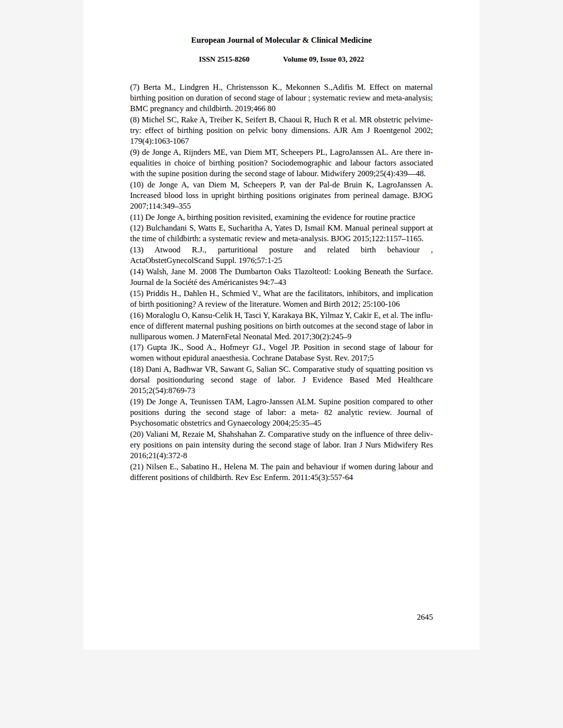European Journal of Molecular & Clinical Medicine
ISSN 2515-8260 Volume 09, Issue 03, 2022
(7) Berta M., Lindgren H., Christensson K., Mekonnen S.,Adifis M. Effect on maternal birthing position on duration of second stage of labour ; systematic review and meta-analysis; BMC pregnancy and childbirth. 2019;466 80
(8) Michel SC, Rake A, Treiber K, Seifert B, Chaoui R, Huch R et al. MR obstetric pelvimetry: effect of birthing position on pelvic bony dimensions. AJR Am J Roentgenol 2002; 179(4):1063-1067
(9) de Jonge A, Rijnders ME, van Diem MT, Scheepers PL, LagroJanssen AL. Are there inequalities in choice of birthing position? Sociodemographic and labour factors associated with the supine position during the second stage of labour. Midwifery 2009;25(4):439—48.
(10) de Jonge A, van Diem M, Scheepers P, van der Pal-de Bruin K, LagroJanssen A. Increased blood loss in upright birthing positions originates from perineal damage. BJOG 2007;114:349–355
(11) De Jonge A, birthing position revisited, examining the evidence for routine practice
(12) Bulchandani S, Watts E, Sucharitha A, Yates D, Ismail KM. Manual perineal support at the time of childbirth: a systematic review and meta-analysis. BJOG 2015;122:1157–1165.
(13) Atwood R.J., parturitional posture and related birth behaviour , ActaObstetGynecolScand Suppl. 1976;57:1-25
(14) Walsh, Jane M. 2008 The Dumbarton Oaks Tlazolteotl: Looking Beneath the Surface. Journal de la Société des Américanistes 94:7–43
(15) Priddis H., Dahlen H., Schmied V., What are the facilitators, inhibitors, and implication of birth positioning? A review of the literature. Women and Birth 2012; 25:100-106
(16) Moraloglu O, Kansu-Celik H, Tasci Y, Karakaya BK, Yilmaz Y, Cakir E, et al. The influence of different maternal pushing positions on birth outcomes at the second stage of labor in nulliparous women. J MaternFetal Neonatal Med. 2017;30(2):245–9
(17) Gupta JK., Sood A., Hofmeyr GJ., Vogel JP. Position in second stage of labour for women without epidural anaesthesia. Cochrane Database Syst. Rev. 2017;5
(18) Dani A, Badhwar VR, Sawant G, Salian SC. Comparative study of squatting position vs dorsal positionduring second stage of labor. J Evidence Based Med Healthcare 2015;2(54):8769-73
(19) De Jonge A, Teunissen TAM, Lagro-Janssen ALM. Supine position compared to other positions during the second stage of labor: a meta- 82 analytic review. Journal of Psychosomatic obstetrics and Gynaecology 2004;25:35–45
(20) Valiani M, Rezaie M, Shahshahan Z. Comparative study on the influence of three delivery positions on pain intensity during the second stage of labor. Iran J Nurs Midwifery Res 2016;21(4):372-8
(21) Nilsen E., Sabatino H., Helena M. The pain and behaviour if women during labour and different positions of childbirth. Rev Esc Enferm. 2011:45(3):557-64
2645